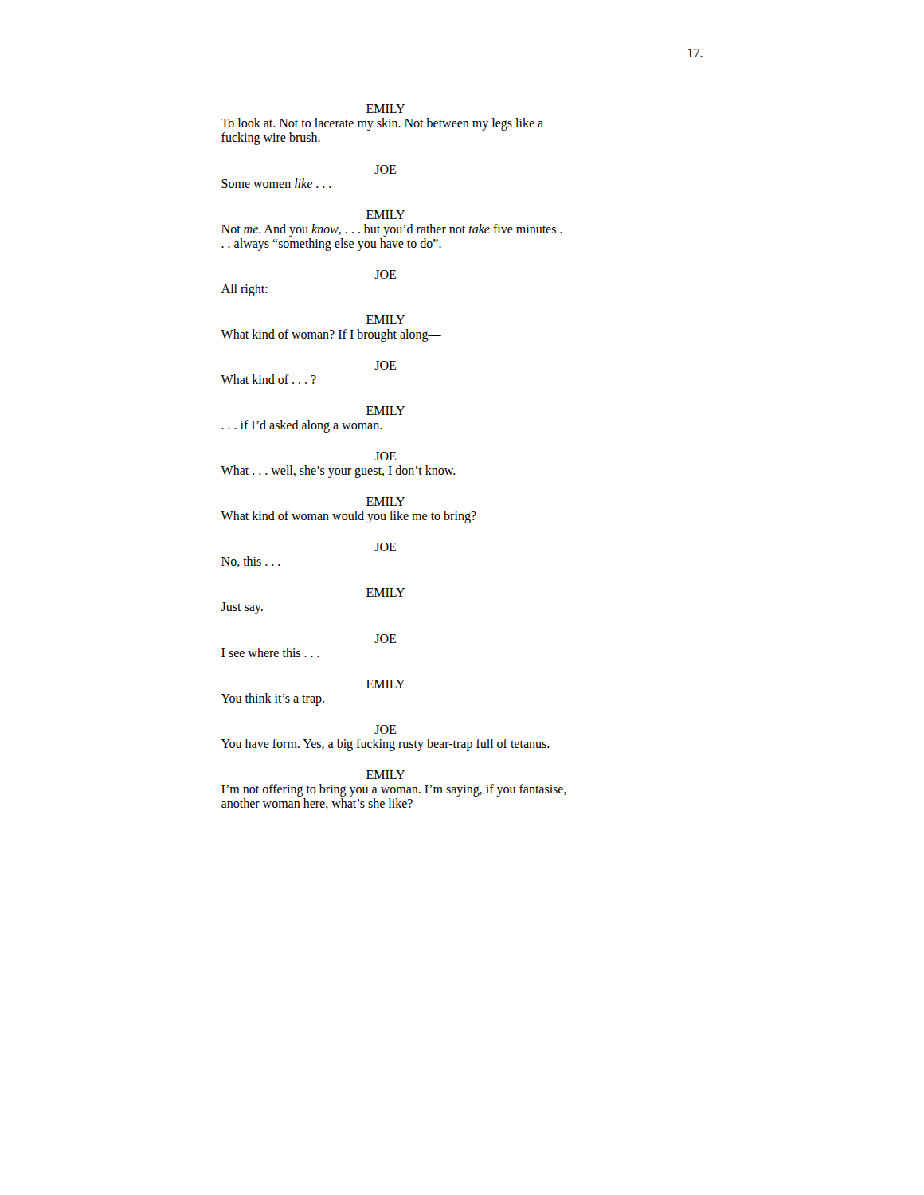17.
EMILY
To look at. Not to lacerate my skin. Not between my legs like a fucking wire brush.
JOE
Some women like . . .
EMILY
Not me. And you know, . . . but you’d rather not take five minutes . . . always “something else you have to do”.
JOE
All right:
EMILY
What kind of woman? If I brought along—
JOE
What kind of . . . ?
EMILY
. . . if I’d asked along a woman.
JOE
What . . . well, she’s your guest, I don’t know.
EMILY
What kind of woman would you like me to bring?
JOE
No, this . . .
EMILY
Just say.
JOE
I see where this . . .
EMILY
You think it’s a trap.
JOE
You have form. Yes, a big fucking rusty bear-trap full of tetanus.
EMILY
I’m not offering to bring you a woman. I’m saying, if you fantasise, another woman here, what’s she like?